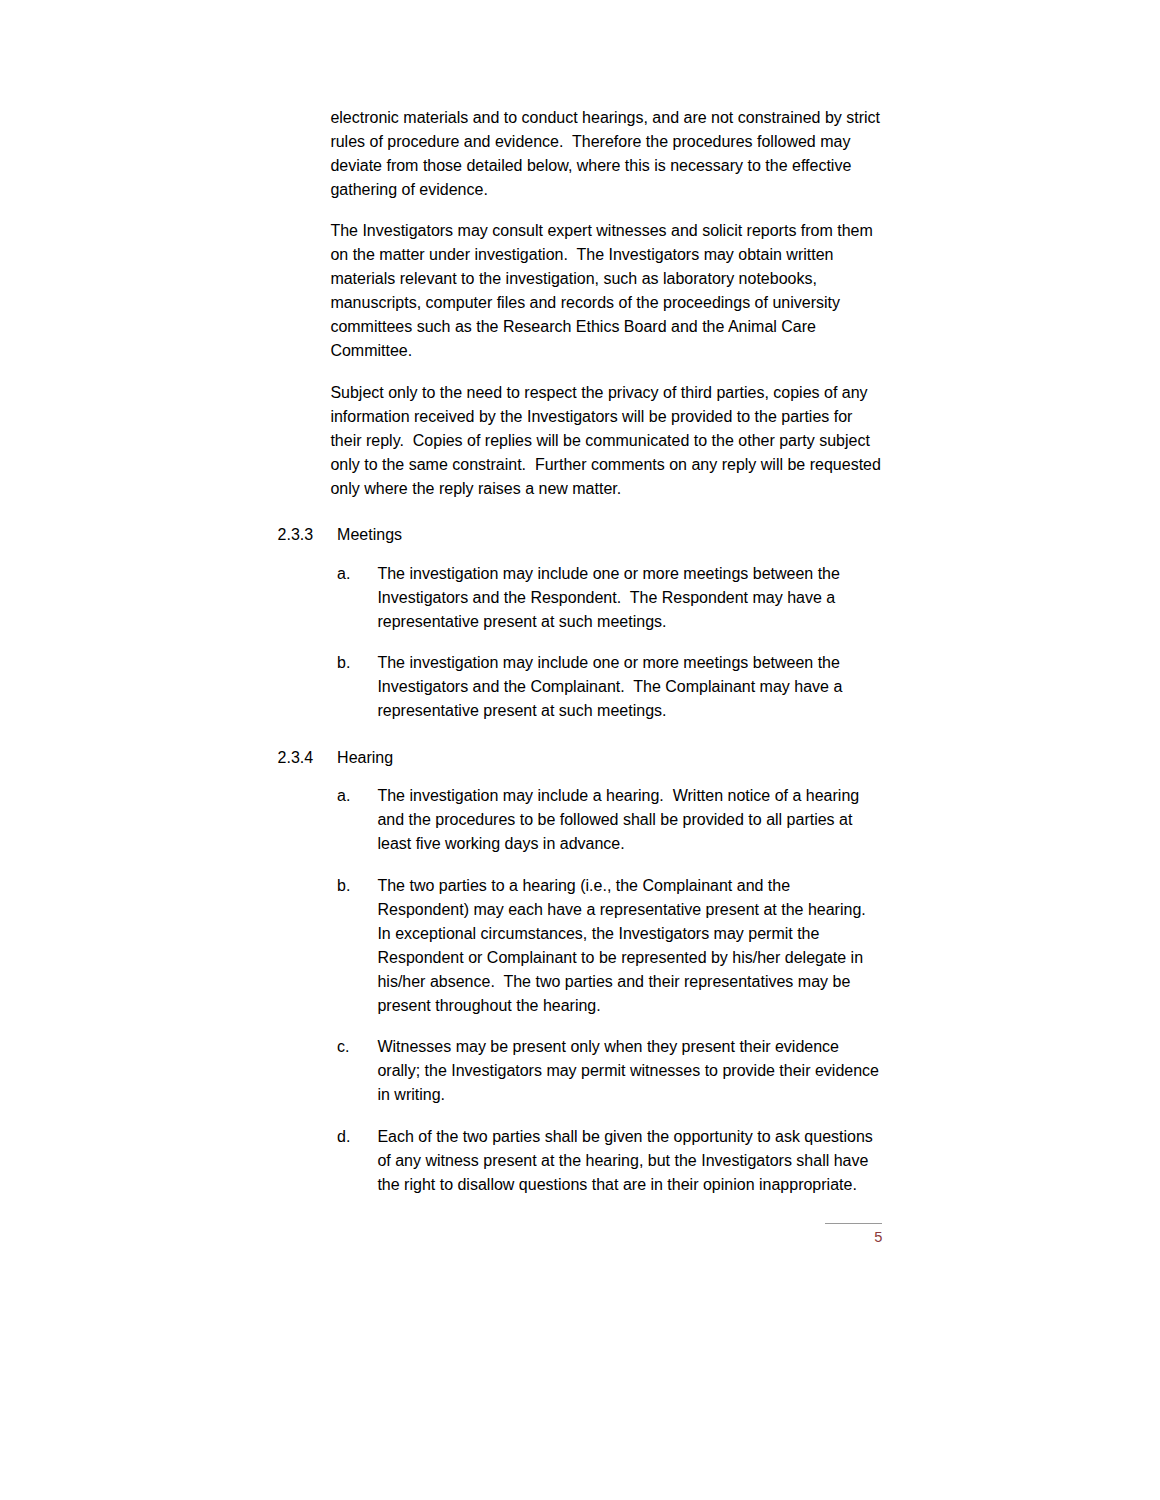electronic materials and to conduct hearings, and are not constrained by strict rules of procedure and evidence. Therefore the procedures followed may deviate from those detailed below, where this is necessary to the effective gathering of evidence.
The Investigators may consult expert witnesses and solicit reports from them on the matter under investigation. The Investigators may obtain written materials relevant to the investigation, such as laboratory notebooks, manuscripts, computer files and records of the proceedings of university committees such as the Research Ethics Board and the Animal Care Committee.
Subject only to the need to respect the privacy of third parties, copies of any information received by the Investigators will be provided to the parties for their reply. Copies of replies will be communicated to the other party subject only to the same constraint. Further comments on any reply will be requested only where the reply raises a new matter.
2.3.3
Meetings
a. The investigation may include one or more meetings between the Investigators and the Respondent. The Respondent may have a representative present at such meetings.
b. The investigation may include one or more meetings between the Investigators and the Complainant. The Complainant may have a representative present at such meetings.
2.3.4
Hearing
a. The investigation may include a hearing. Written notice of a hearing and the procedures to be followed shall be provided to all parties at least five working days in advance.
b. The two parties to a hearing (i.e., the Complainant and the Respondent) may each have a representative present at the hearing. In exceptional circumstances, the Investigators may permit the Respondent or Complainant to be represented by his/her delegate in his/her absence. The two parties and their representatives may be present throughout the hearing.
c. Witnesses may be present only when they present their evidence orally; the Investigators may permit witnesses to provide their evidence in writing.
d. Each of the two parties shall be given the opportunity to ask questions of any witness present at the hearing, but the Investigators shall have the right to disallow questions that are in their opinion inappropriate.
5